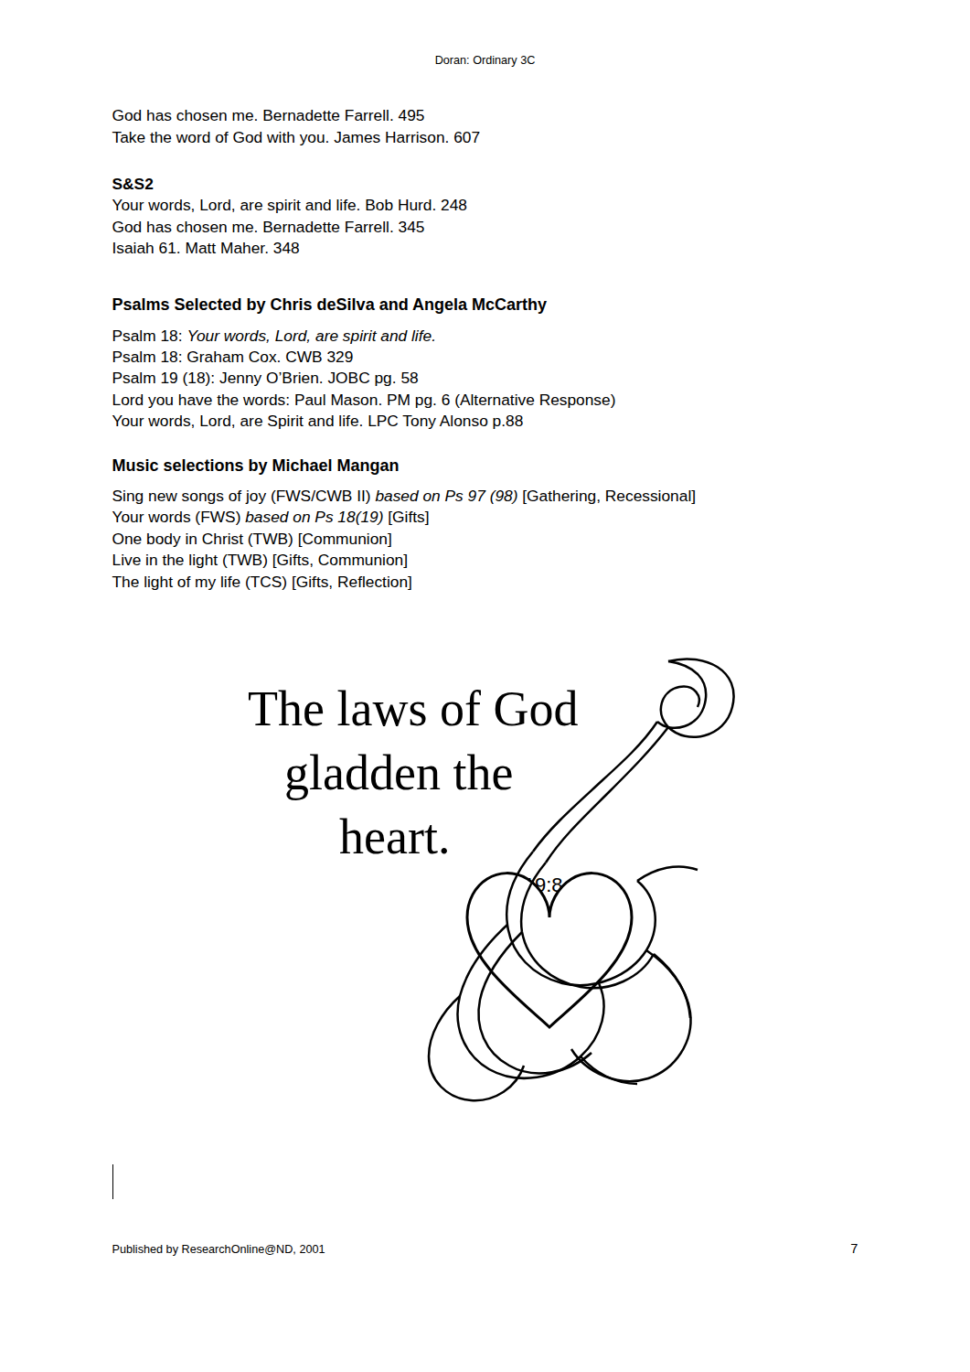Doran: Ordinary 3C
God has chosen me. Bernadette Farrell. 495
Take the word of God with you. James Harrison. 607
S&S2
Your words, Lord, are spirit and life. Bob Hurd. 248
God has chosen me. Bernadette Farrell. 345
Isaiah 61. Matt Maher. 348
Psalms Selected by Chris deSilva and Angela McCarthy
Psalm 18: Your words, Lord, are spirit and life.
Psalm 18: Graham Cox. CWB 329
Psalm 19 (18): Jenny O’Brien. JOBC pg. 58
Lord you have the words: Paul Mason. PM pg. 6 (Alternative Response)
Your words, Lord, are Spirit and life. LPC Tony Alonso p.88
Music selections by Michael Mangan
Sing new songs of joy (FWS/CWB II) based on Ps 97 (98) [Gathering, Recessional]
Your words (FWS) based on Ps 18(19) [Gifts]
One body in Christ (TWB) [Communion]
Live in the light (TWB) [Gifts, Communion]
The light of my life (TCS) [Gifts, Reflection]
The laws of God gladden the heart. Ps 19:8
Published by ResearchOnline@ND, 2001
7